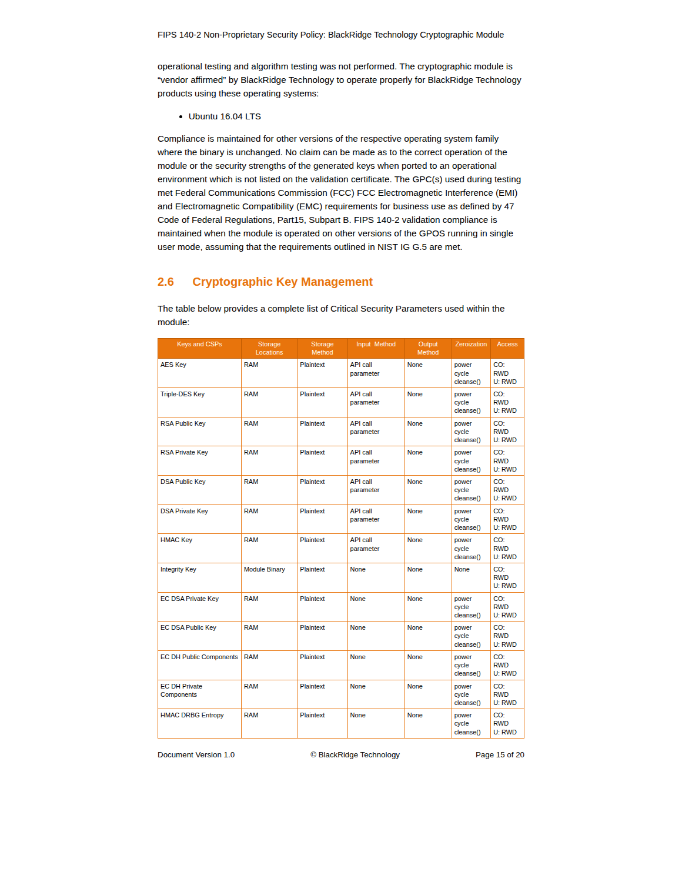FIPS 140-2 Non-Proprietary Security Policy: BlackRidge Technology Cryptographic Module
operational testing and algorithm testing was not performed. The cryptographic module is “vendor affirmed” by BlackRidge Technology to operate properly for BlackRidge Technology products using these operating systems:
Ubuntu 16.04 LTS
Compliance is maintained for other versions of the respective operating system family where the binary is unchanged. No claim can be made as to the correct operation of the module or the security strengths of the generated keys when ported to an operational environment which is not listed on the validation certificate. The GPC(s) used during testing met Federal Communications Commission (FCC) FCC Electromagnetic Interference (EMI) and Electromagnetic Compatibility (EMC) requirements for business use as defined by 47 Code of Federal Regulations, Part15, Subpart B. FIPS 140-2 validation compliance is maintained when the module is operated on other versions of the GPOS running in single user mode, assuming that the requirements outlined in NIST IG G.5 are met.
2.6 Cryptographic Key Management
The table below provides a complete list of Critical Security Parameters used within the module:
| Keys and CSPs | Storage Locations | Storage Method | Input Method | Output Method | Zeroization | Access |
| --- | --- | --- | --- | --- | --- | --- |
| AES Key | RAM | Plaintext | API call parameter | None | power cycle cleanse() | CO: RWD U: RWD |
| Triple-DES Key | RAM | Plaintext | API call parameter | None | power cycle cleanse() | CO: RWD U: RWD |
| RSA Public Key | RAM | Plaintext | API call parameter | None | power cycle cleanse() | CO: RWD U: RWD |
| RSA Private Key | RAM | Plaintext | API call parameter | None | power cycle cleanse() | CO: RWD U: RWD |
| DSA Public Key | RAM | Plaintext | API call parameter | None | power cycle cleanse() | CO: RWD U: RWD |
| DSA Private Key | RAM | Plaintext | API call parameter | None | power cycle cleanse() | CO: RWD U: RWD |
| HMAC Key | RAM | Plaintext | API call parameter | None | power cycle cleanse() | CO: RWD U: RWD |
| Integrity Key | Module Binary | Plaintext | None | None | None | CO: RWD U: RWD |
| EC DSA Private Key | RAM | Plaintext | None | None | power cycle cleanse() | CO: RWD U: RWD |
| EC DSA Public Key | RAM | Plaintext | None | None | power cycle cleanse() | CO: RWD U: RWD |
| EC DH Public Components | RAM | Plaintext | None | None | power cycle cleanse() | CO: RWD U: RWD |
| EC DH Private Components | RAM | Plaintext | None | None | power cycle cleanse() | CO: RWD U: RWD |
| HMAC DRBG Entropy | RAM | Plaintext | None | None | power cycle cleanse() | CO: RWD U: RWD |
Document Version 1.0
© BlackRidge Technology
Page 15 of 20